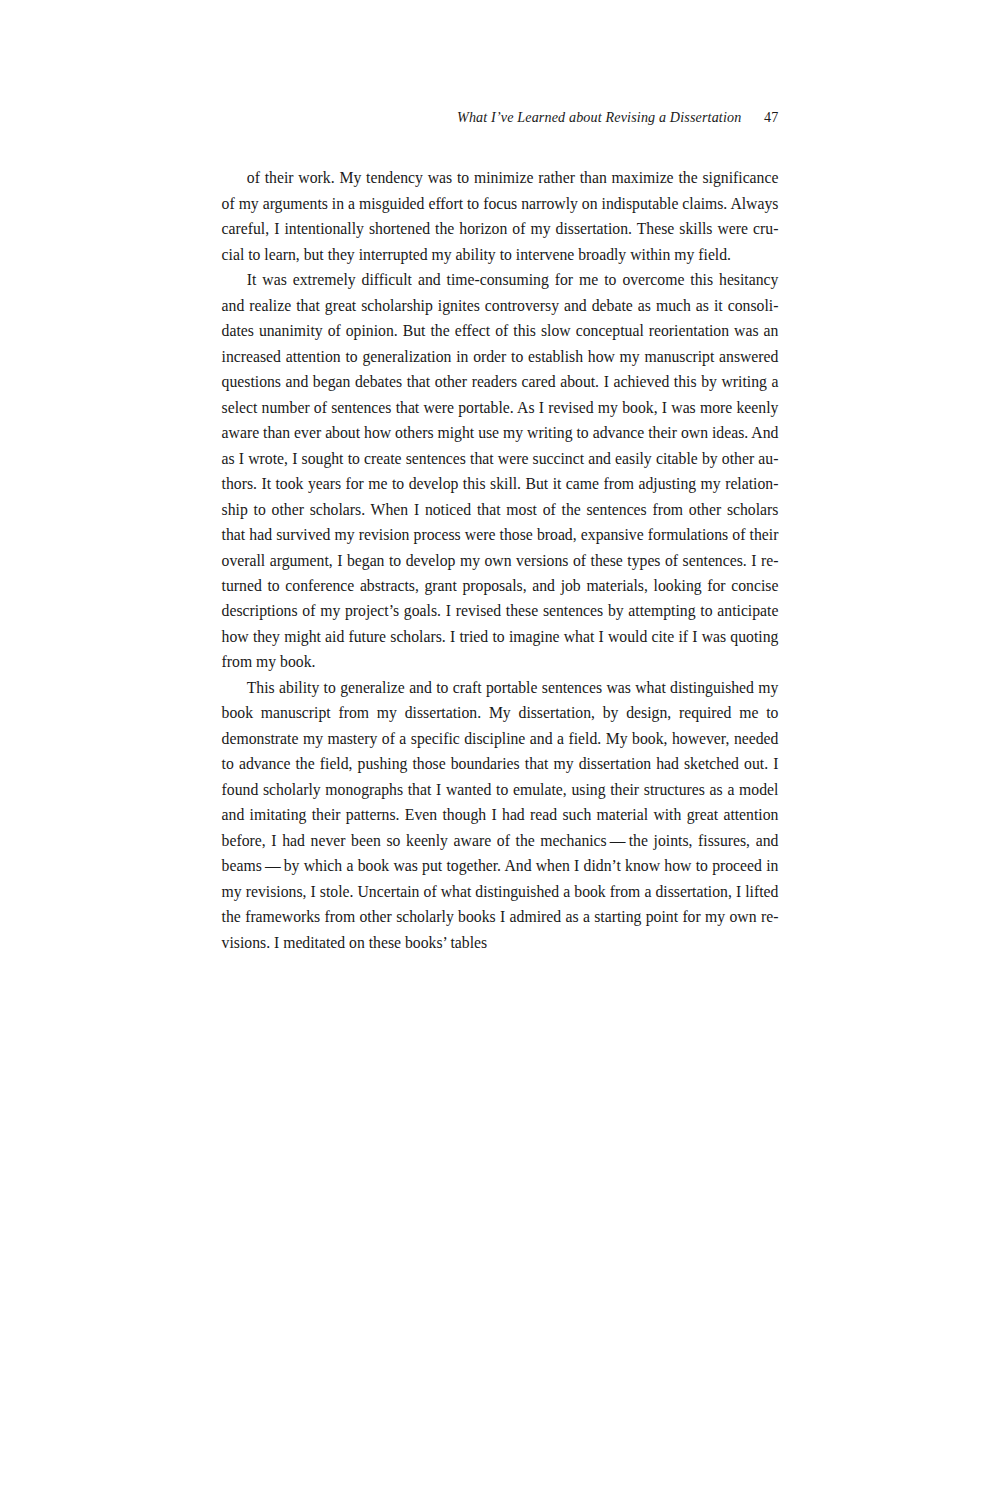What I’ve Learned about Revising a Dissertation 47
of their work. My tendency was to minimize rather than maximize the significance of my arguments in a misguided effort to focus narrowly on indisputable claims. Always careful, I intentionally shortened the horizon of my dissertation. These skills were crucial to learn, but they interrupted my ability to intervene broadly within my field.
It was extremely difficult and time-consuming for me to overcome this hesitancy and realize that great scholarship ignites controversy and debate as much as it consolidates unanimity of opinion. But the effect of this slow conceptual reorientation was an increased attention to generalization in order to establish how my manuscript answered questions and began debates that other readers cared about. I achieved this by writing a select number of sentences that were portable. As I revised my book, I was more keenly aware than ever about how others might use my writing to advance their own ideas. And as I wrote, I sought to create sentences that were succinct and easily citable by other authors. It took years for me to develop this skill. But it came from adjusting my relationship to other scholars. When I noticed that most of the sentences from other scholars that had survived my revision process were those broad, expansive formulations of their overall argument, I began to develop my own versions of these types of sentences. I returned to conference abstracts, grant proposals, and job materials, looking for concise descriptions of my project’s goals. I revised these sentences by attempting to anticipate how they might aid future scholars. I tried to imagine what I would cite if I was quoting from my book.
This ability to generalize and to craft portable sentences was what distinguished my book manuscript from my dissertation. My dissertation, by design, required me to demonstrate my mastery of a specific discipline and a field. My book, however, needed to advance the field, pushing those boundaries that my dissertation had sketched out. I found scholarly monographs that I wanted to emulate, using their structures as a model and imitating their patterns. Even though I had read such material with great attention before, I had never been so keenly aware of the mechanics — the joints, fissures, and beams — by which a book was put together. And when I didn’t know how to proceed in my revisions, I stole. Uncertain of what distinguished a book from a dissertation, I lifted the frameworks from other scholarly books I admired as a starting point for my own revisions. I meditated on these books’ tables